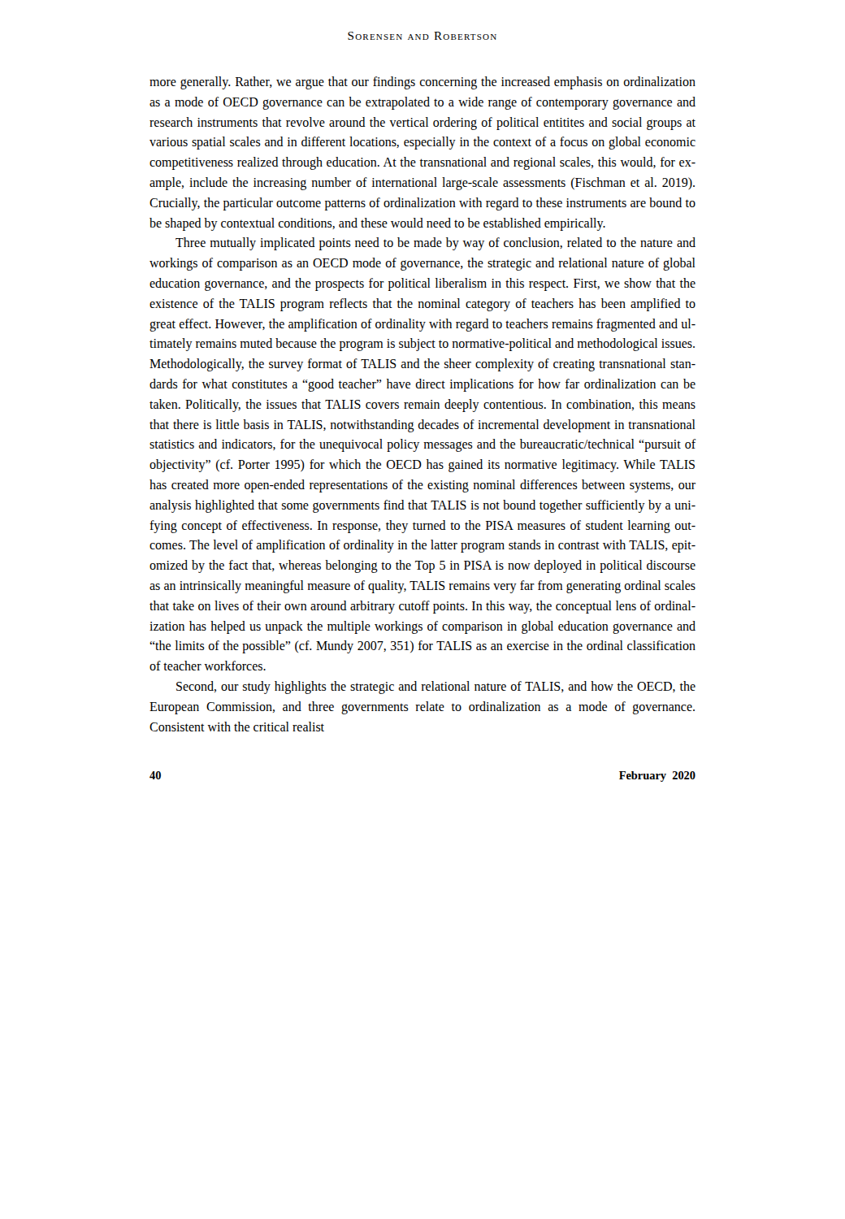Sorensen and Robertson
more generally. Rather, we argue that our findings concerning the increased emphasis on ordinalization as a mode of OECD governance can be extrapolated to a wide range of contemporary governance and research instruments that revolve around the vertical ordering of political entitites and social groups at various spatial scales and in different locations, especially in the context of a focus on global economic competitiveness realized through education. At the transnational and regional scales, this would, for example, include the increasing number of international large-scale assessments (Fischman et al. 2019). Crucially, the particular outcome patterns of ordinalization with regard to these instruments are bound to be shaped by contextual conditions, and these would need to be established empirically.
Three mutually implicated points need to be made by way of conclusion, related to the nature and workings of comparison as an OECD mode of governance, the strategic and relational nature of global education governance, and the prospects for political liberalism in this respect. First, we show that the existence of the TALIS program reflects that the nominal category of teachers has been amplified to great effect. However, the amplification of ordinality with regard to teachers remains fragmented and ultimately remains muted because the program is subject to normative-political and methodological issues. Methodologically, the survey format of TALIS and the sheer complexity of creating transnational standards for what constitutes a “good teacher” have direct implications for how far ordinalization can be taken. Politically, the issues that TALIS covers remain deeply contentious. In combination, this means that there is little basis in TALIS, notwithstanding decades of incremental development in transnational statistics and indicators, for the unequivocal policy messages and the bureaucratic/technical “pursuit of objectivity” (cf. Porter 1995) for which the OECD has gained its normative legitimacy. While TALIS has created more open-ended representations of the existing nominal differences between systems, our analysis highlighted that some governments find that TALIS is not bound together sufficiently by a unifying concept of effectiveness. In response, they turned to the PISA measures of student learning outcomes. The level of amplification of ordinality in the latter program stands in contrast with TALIS, epitomized by the fact that, whereas belonging to the Top 5 in PISA is now deployed in political discourse as an intrinsically meaningful measure of quality, TALIS remains very far from generating ordinal scales that take on lives of their own around arbitrary cutoff points. In this way, the conceptual lens of ordinalization has helped us unpack the multiple workings of comparison in global education governance and “the limits of the possible” (cf. Mundy 2007, 351) for TALIS as an exercise in the ordinal classification of teacher workforces.
Second, our study highlights the strategic and relational nature of TALIS, and how the OECD, the European Commission, and three governments relate to ordinalization as a mode of governance. Consistent with the critical realist
40 February 2020